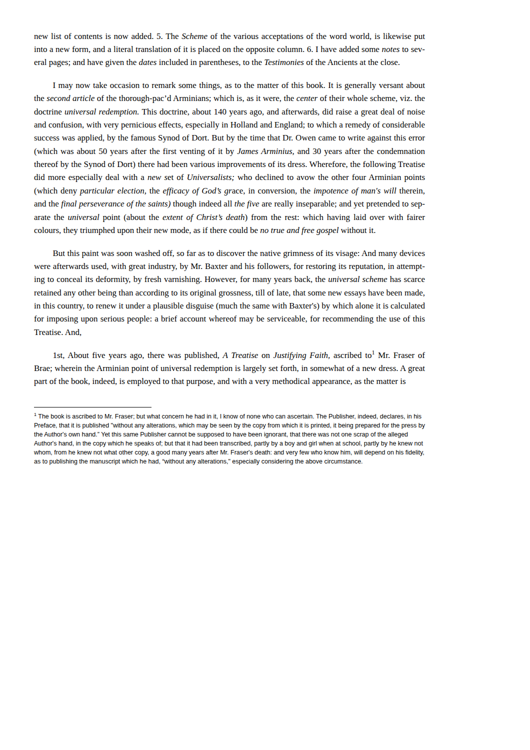new list of contents is now added. 5. The Scheme of the various acceptations of the word world, is likewise put into a new form, and a literal translation of it is placed on the opposite column. 6. I have added some notes to several pages; and have given the dates included in parentheses, to the Testimonies of the Ancients at the close.
I may now take occasion to remark some things, as to the matter of this book. It is generally versant about the second article of the thorough-pac’d Arminians; which is, as it were, the center of their whole scheme, viz. the doctrine universal redemption. This doctrine, about 140 years ago, and afterwards, did raise a great deal of noise and confusion, with very pernicious effects, especially in Holland and England; to which a remedy of considerable success was applied, by the famous Synod of Dort. But by the time that Dr. Owen came to write against this error (which was about 50 years after the first venting of it by James Arminius, and 30 years after the condemnation thereof by the Synod of Dort) there had been various improvements of its dress. Wherefore, the following Treatise did more especially deal with a new set of Universalists; who declined to avow the other four Arminian points (which deny particular election, the efficacy of God’s grace, in conversion, the impotence of man's will therein, and the final perseverance of the saints) though indeed all the five are really inseparable; and yet pretended to separate the universal point (about the extent of Christ’s death) from the rest: which having laid over with fairer colours, they triumphed upon their new mode, as if there could be no true and free gospel without it.
But this paint was soon washed off, so far as to discover the native grimness of its visage: And many devices were afterwards used, with great industry, by Mr. Baxter and his followers, for restoring its reputation, in attempting to conceal its deformity, by fresh varnishing. However, for many years back, the universal scheme has scarce retained any other being than according to its original grossness, till of late, that some new essays have been made, in this country, to renew it under a plausible disguise (much the same with Baxter's) by which alone it is calculated for imposing upon serious people: a brief account whereof may be serviceable, for recommending the use of this Treatise. And,
1st, About five years ago, there was published, A Treatise on Justifying Faith, ascribed to1 Mr. Fraser of Brae; wherein the Arminian point of universal redemption is largely set forth, in somewhat of a new dress. A great part of the book, indeed, is employed to that purpose, and with a very methodical appearance, as the matter is
1 The book is ascribed to Mr. Fraser; but what concern he had in it, I know of none who can ascertain. The Publisher, indeed, declares, in his Preface, that it is published "without any alterations, which may be seen by the copy from which it is printed, it being prepared for the press by the Author's own hand.” Yet this same Publisher cannot be supposed to have been ignorant, that there was not one scrap of the alleged Author's hand, in the copy which he speaks of; but that it had been transcribed, partly by a boy and girl when at school, partly by he knew not whom, from he knew not what other copy, a good many years after Mr. Fraser's death: and very few who know him, will depend on his fidelity, as to publishing the manuscript which he had, “without any alterations," especially considering the above circumstance.